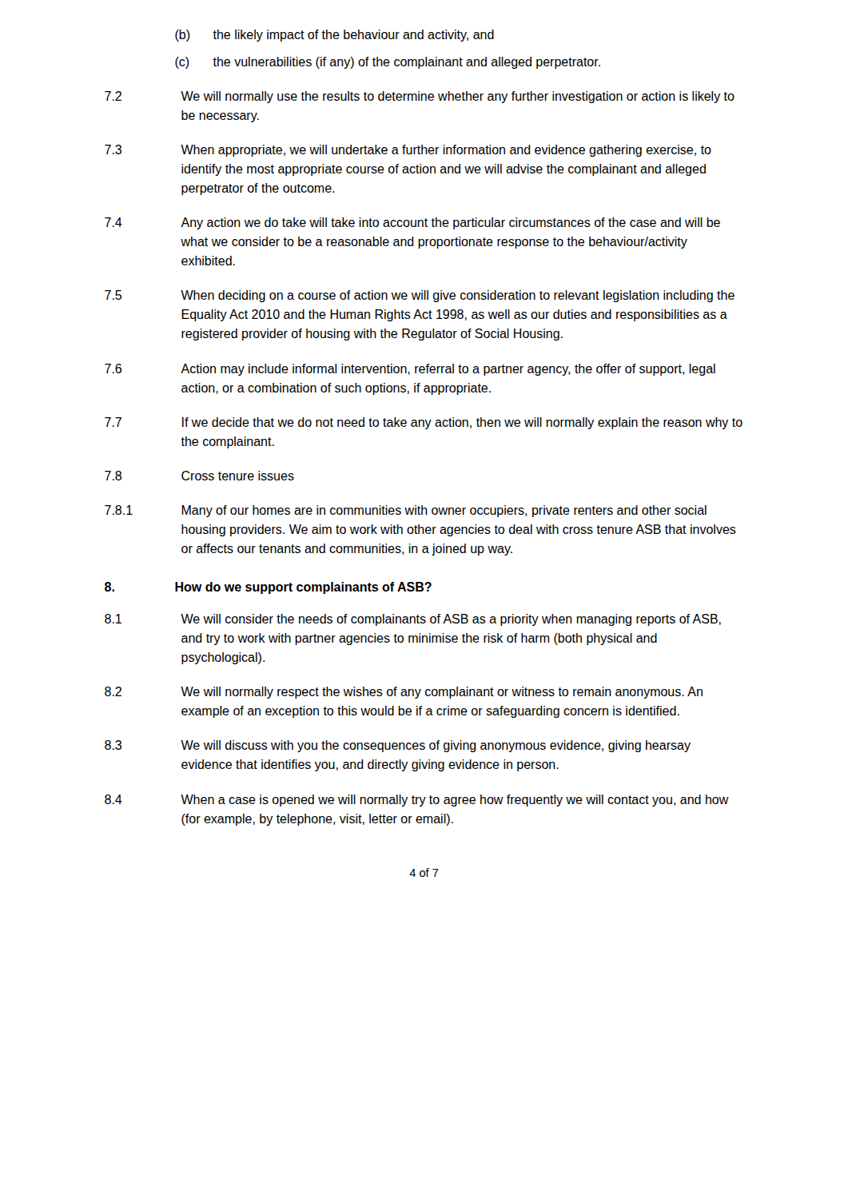(b) the likely impact of the behaviour and activity, and
(c) the vulnerabilities (if any) of the complainant and alleged perpetrator.
7.2 We will normally use the results to determine whether any further investigation or action is likely to be necessary.
7.3 When appropriate, we will undertake a further information and evidence gathering exercise, to identify the most appropriate course of action and we will advise the complainant and alleged perpetrator of the outcome.
7.4 Any action we do take will take into account the particular circumstances of the case and will be what we consider to be a reasonable and proportionate response to the behaviour/activity exhibited.
7.5 When deciding on a course of action we will give consideration to relevant legislation including the Equality Act 2010 and the Human Rights Act 1998, as well as our duties and responsibilities as a registered provider of housing with the Regulator of Social Housing.
7.6 Action may include informal intervention, referral to a partner agency, the offer of support, legal action, or a combination of such options, if appropriate.
7.7 If we decide that we do not need to take any action, then we will normally explain the reason why to the complainant.
7.8 Cross tenure issues
7.8.1 Many of our homes are in communities with owner occupiers, private renters and other social housing providers. We aim to work with other agencies to deal with cross tenure ASB that involves or affects our tenants and communities, in a joined up way.
8. How do we support complainants of ASB?
8.1 We will consider the needs of complainants of ASB as a priority when managing reports of ASB, and try to work with partner agencies to minimise the risk of harm (both physical and psychological).
8.2 We will normally respect the wishes of any complainant or witness to remain anonymous. An example of an exception to this would be if a crime or safeguarding concern is identified.
8.3 We will discuss with you the consequences of giving anonymous evidence, giving hearsay evidence that identifies you, and directly giving evidence in person.
8.4 When a case is opened we will normally try to agree how frequently we will contact you, and how (for example, by telephone, visit, letter or email).
4 of 7